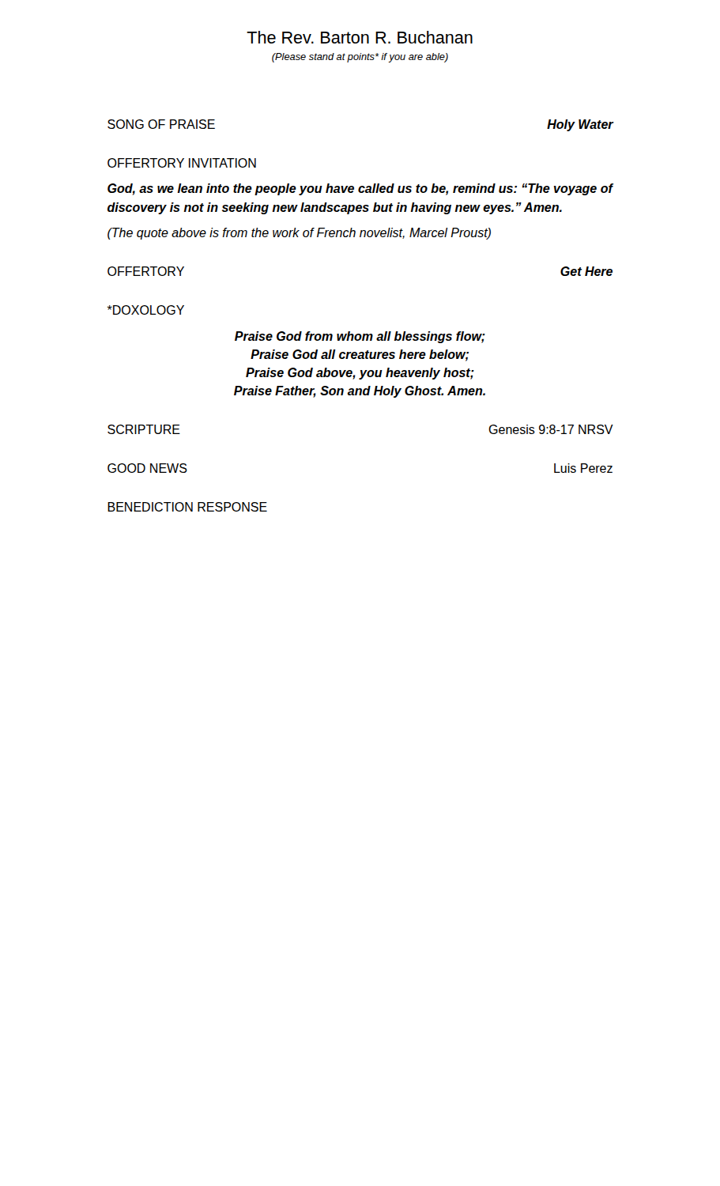The Rev. Barton R. Buchanan
(Please stand at points* if you are able)
Song of Praise Holy Water
Offertory Invitation
God, as we lean into the people you have called us to be, remind us: “The voyage of discovery is not in seeking new landscapes but in having new eyes.” Amen.
(The quote above is from the work of French novelist, Marcel Proust)
Offertory Get Here
*Doxology
Praise God from whom all blessings flow;
Praise God all creatures here below;
Praise God above, you heavenly host;
Praise Father, Son and Holy Ghost. Amen.
Scripture Genesis 9:8-17 NRSV
Good News Luis Perez
Benediction Response